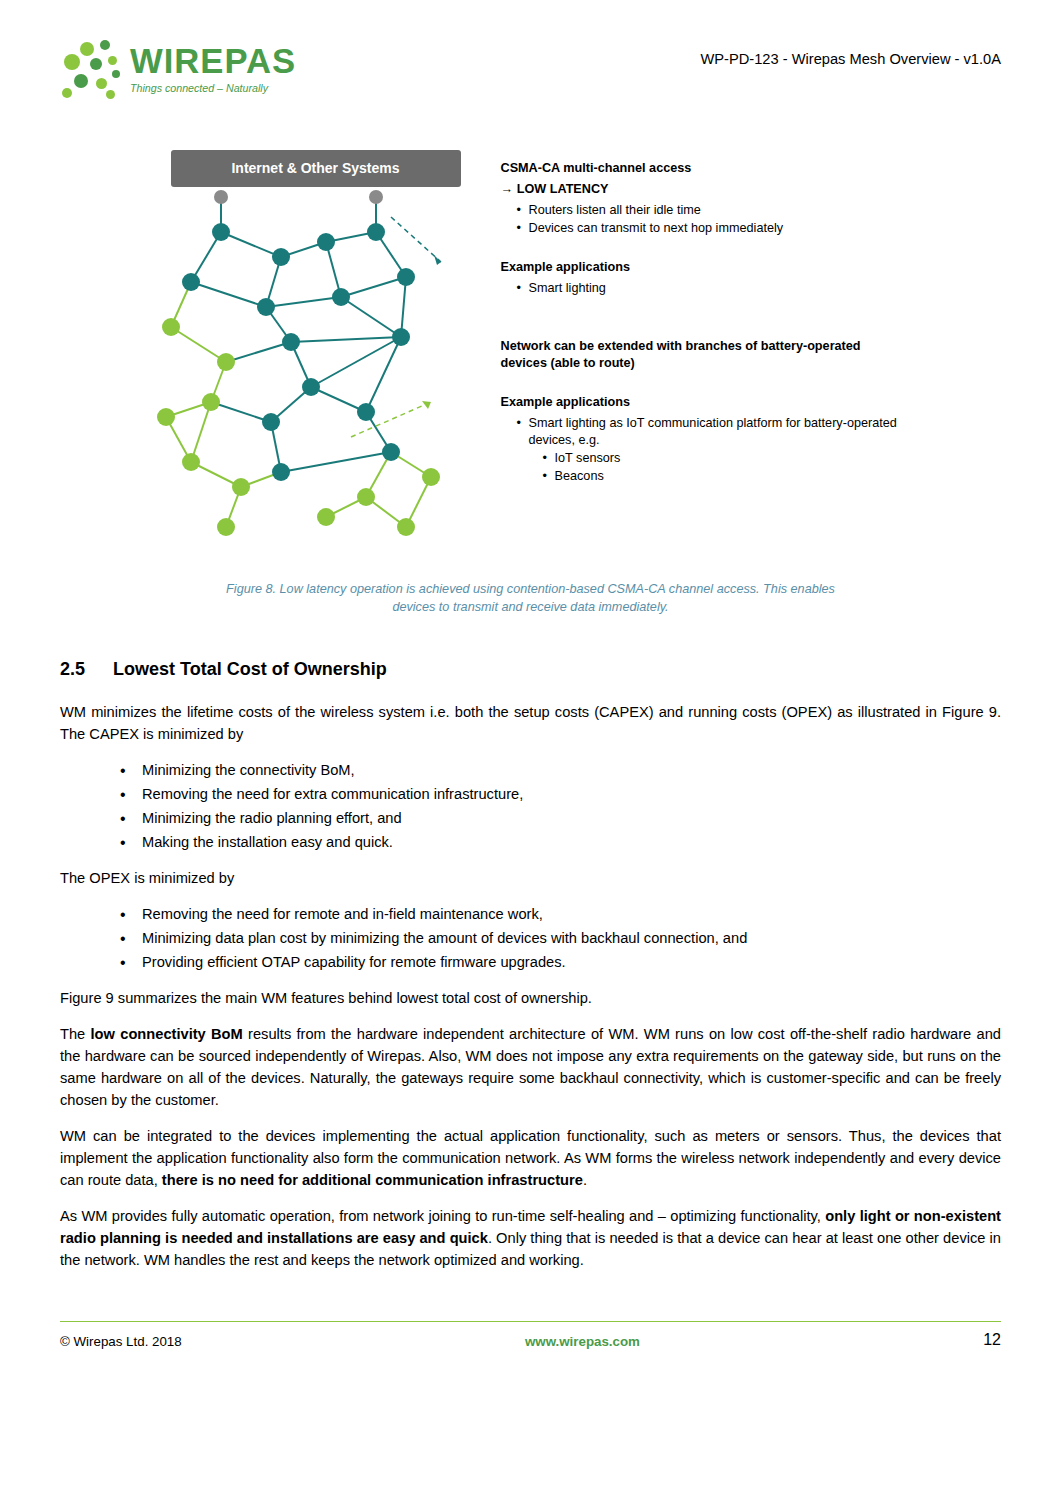WIREPAS
Things connected – Naturally
WP-PD-123 - Wirepas Mesh Overview - v1.0A
Internet & Other Systems
CSMA-CA multi-channel access
→ LOW LATENCY
Routers listen all their idle time
Devices can transmit to next hop immediately
Example applications
Smart lighting
Network can be extended with branches of battery-operated devices (able to route)
Example applications
Smart lighting as IoT communication platform for battery-operated devices, e.g.
IoT sensors
Beacons
Figure 8. Low latency operation is achieved using contention-based CSMA-CA channel access. This enables devices to transmit and receive data immediately.
2.5 Lowest Total Cost of Ownership
WM minimizes the lifetime costs of the wireless system i.e. both the setup costs (CAPEX) and running costs (OPEX) as illustrated in Figure 9. The CAPEX is minimized by
Minimizing the connectivity BoM,
Removing the need for extra communication infrastructure,
Minimizing the radio planning effort, and
Making the installation easy and quick.
The OPEX is minimized by
Removing the need for remote and in-field maintenance work,
Minimizing data plan cost by minimizing the amount of devices with backhaul connection, and
Providing efficient OTAP capability for remote firmware upgrades.
Figure 9 summarizes the main WM features behind lowest total cost of ownership.
The low connectivity BoM results from the hardware independent architecture of WM. WM runs on low cost off-the-shelf radio hardware and the hardware can be sourced independently of Wirepas. Also, WM does not impose any extra requirements on the gateway side, but runs on the same hardware on all of the devices. Naturally, the gateways require some backhaul connectivity, which is customer-specific and can be freely chosen by the customer.
WM can be integrated to the devices implementing the actual application functionality, such as meters or sensors. Thus, the devices that implement the application functionality also form the communication network. As WM forms the wireless network independently and every device can route data, there is no need for additional communication infrastructure.
As WM provides fully automatic operation, from network joining to run-time self-healing and – optimizing functionality, only light or non-existent radio planning is needed and installations are easy and quick. Only thing that is needed is that a device can hear at least one other device in the network. WM handles the rest and keeps the network optimized and working.
© Wirepas Ltd. 2018
www.wirepas.com
12